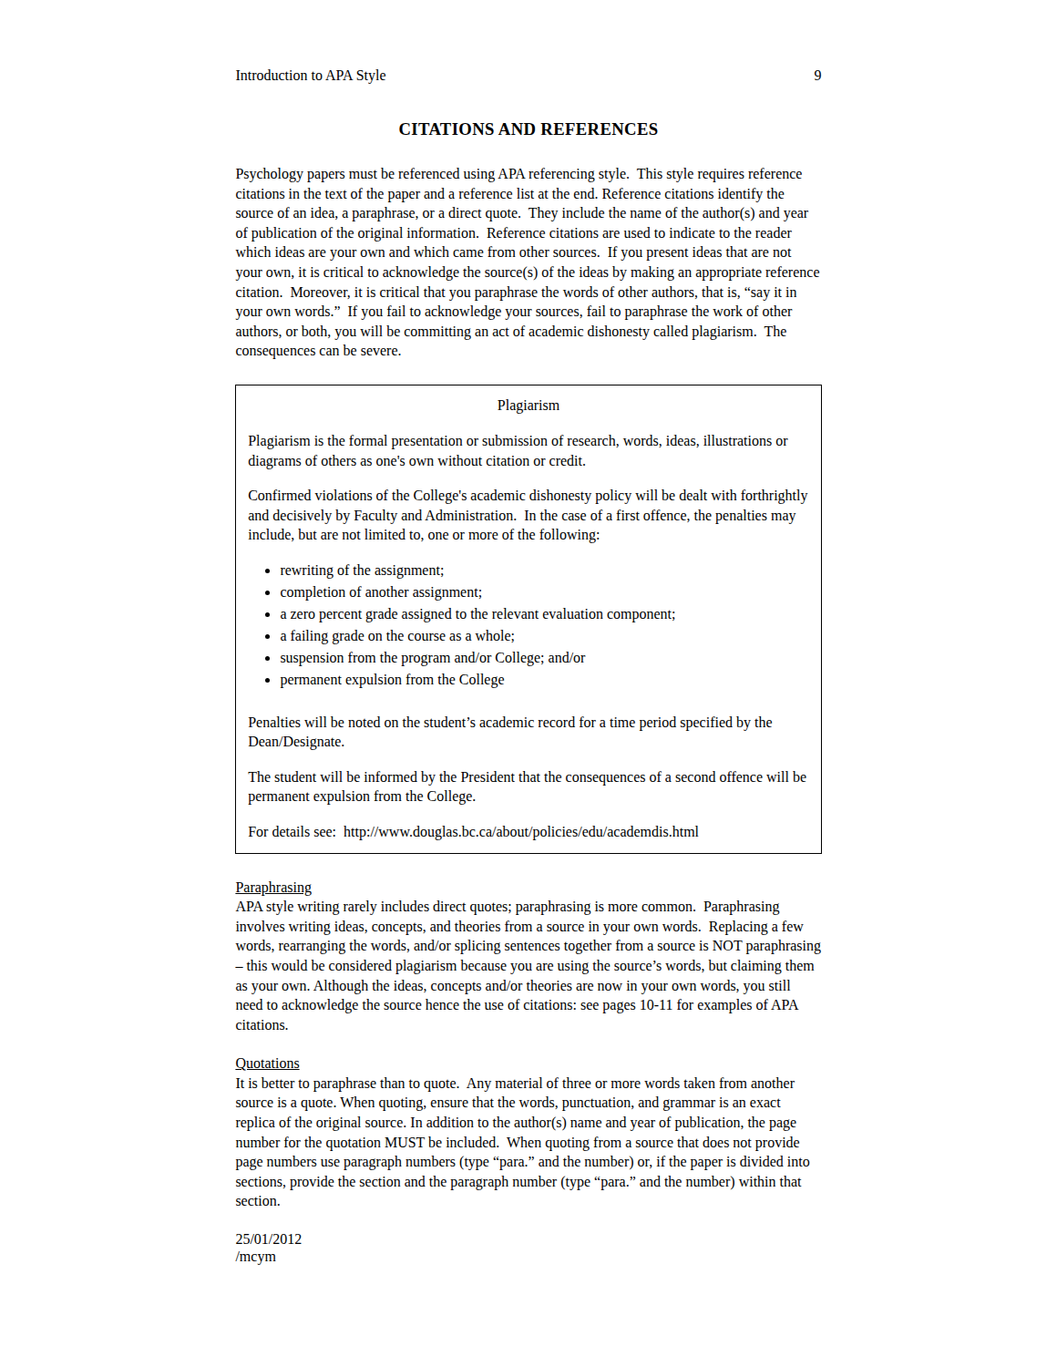Introduction to APA Style 9
CITATIONS AND REFERENCES
Psychology papers must be referenced using APA referencing style. This style requires reference citations in the text of the paper and a reference list at the end. Reference citations identify the source of an idea, a paraphrase, or a direct quote. They include the name of the author(s) and year of publication of the original information. Reference citations are used to indicate to the reader which ideas are your own and which came from other sources. If you present ideas that are not your own, it is critical to acknowledge the source(s) of the ideas by making an appropriate reference citation. Moreover, it is critical that you paraphrase the words of other authors, that is, “say it in your own words.” If you fail to acknowledge your sources, fail to paraphrase the work of other authors, or both, you will be committing an act of academic dishonesty called plagiarism. The consequences can be severe.
Plagiarism
Plagiarism is the formal presentation or submission of research, words, ideas, illustrations or diagrams of others as one's own without citation or credit.
Confirmed violations of the College's academic dishonesty policy will be dealt with forthrightly and decisively by Faculty and Administration. In the case of a first offence, the penalties may include, but are not limited to, one or more of the following:
rewriting of the assignment;
completion of another assignment;
a zero percent grade assigned to the relevant evaluation component;
a failing grade on the course as a whole;
suspension from the program and/or College; and/or
permanent expulsion from the College
Penalties will be noted on the student’s academic record for a time period specified by the Dean/Designate.
The student will be informed by the President that the consequences of a second offence will be permanent expulsion from the College.
For details see: http://www.douglas.bc.ca/about/policies/edu/academdis.html
Paraphrasing
APA style writing rarely includes direct quotes; paraphrasing is more common. Paraphrasing involves writing ideas, concepts, and theories from a source in your own words. Replacing a few words, rearranging the words, and/or splicing sentences together from a source is NOT paraphrasing – this would be considered plagiarism because you are using the source’s words, but claiming them as your own. Although the ideas, concepts and/or theories are now in your own words, you still need to acknowledge the source hence the use of citations: see pages 10-11 for examples of APA citations.
Quotations
It is better to paraphrase than to quote. Any material of three or more words taken from another source is a quote. When quoting, ensure that the words, punctuation, and grammar is an exact replica of the original source. In addition to the author(s) name and year of publication, the page number for the quotation MUST be included. When quoting from a source that does not provide page numbers use paragraph numbers (type “para.” and the number) or, if the paper is divided into sections, provide the section and the paragraph number (type “para.” and the number) within that section.
25/01/2012
/mcym